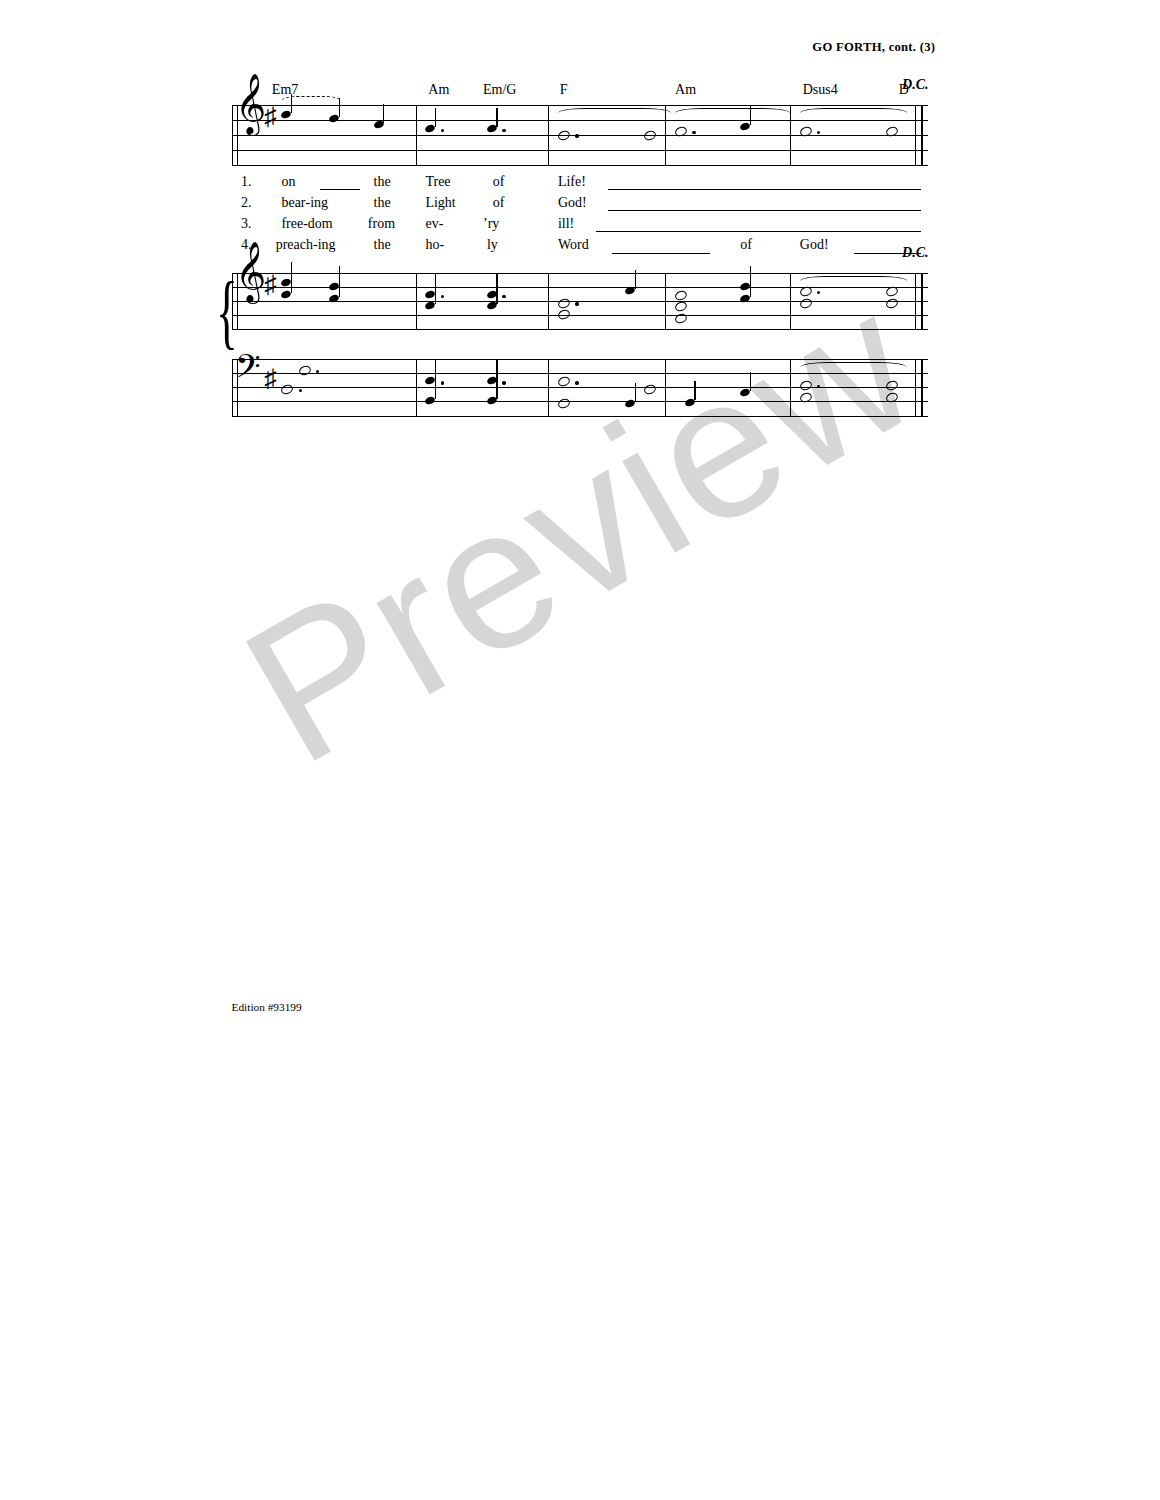GO FORTH, cont. (3)
Em7 Am Em/G F Am Dsus4 D
𝄞 ♯ D.C.
1. on the Tree of Life!
2. bear‑ing the Light of God!
3. free‑dom from ev‑ ’ry ill!
4. preach‑ing the ho‑ ly Word of God!
{
𝄞 ♯ D.C.
𝄢 ♯
Edition #93199
Preview